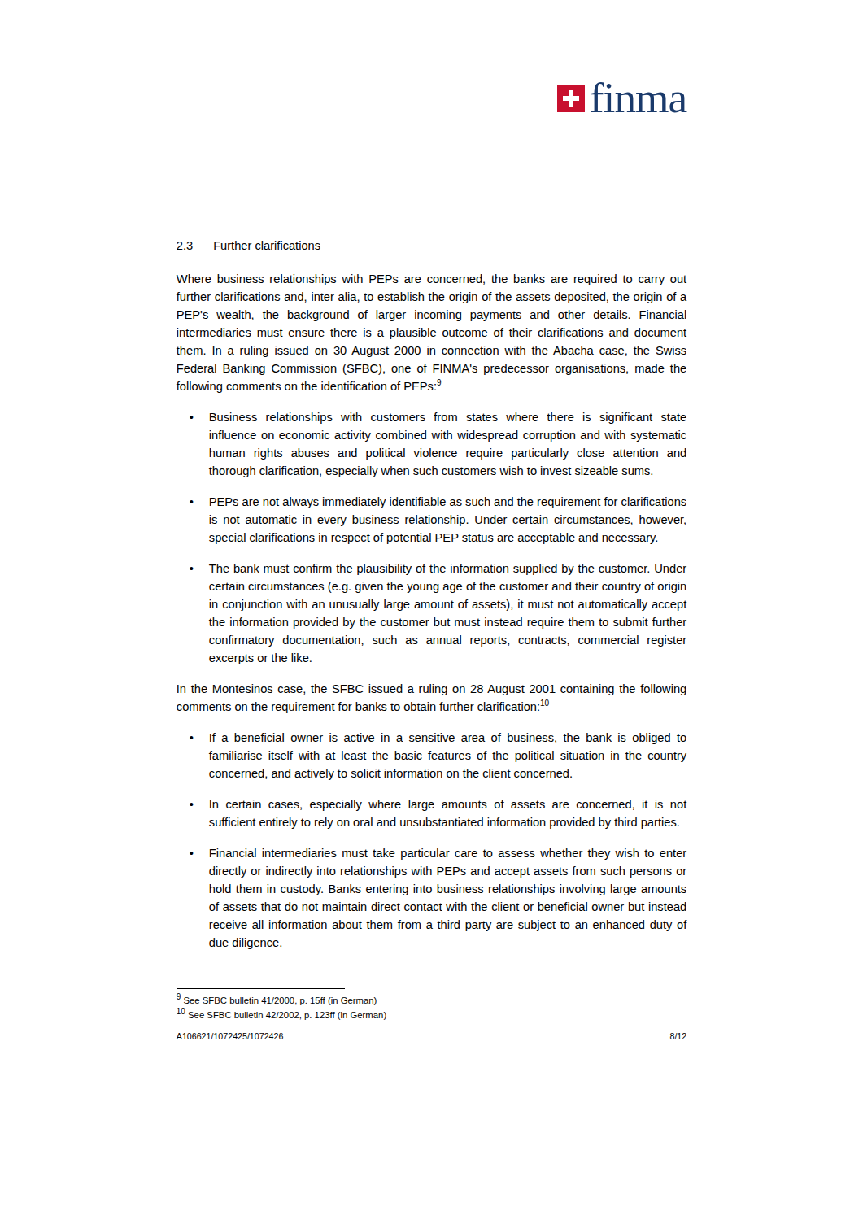finma
2.3 Further clarifications
Where business relationships with PEPs are concerned, the banks are required to carry out further clarifications and, inter alia, to establish the origin of the assets deposited, the origin of a PEP's wealth, the background of larger incoming payments and other details. Financial intermediaries must ensure there is a plausible outcome of their clarifications and document them. In a ruling issued on 30 August 2000 in connection with the Abacha case, the Swiss Federal Banking Commission (SFBC), one of FINMA's predecessor organisations, made the following comments on the identification of PEPs:9
Business relationships with customers from states where there is significant state influence on economic activity combined with widespread corruption and with systematic human rights abuses and political violence require particularly close attention and thorough clarification, especially when such customers wish to invest sizeable sums.
PEPs are not always immediately identifiable as such and the requirement for clarifications is not automatic in every business relationship. Under certain circumstances, however, special clarifications in respect of potential PEP status are acceptable and necessary.
The bank must confirm the plausibility of the information supplied by the customer. Under certain circumstances (e.g. given the young age of the customer and their country of origin in conjunction with an unusually large amount of assets), it must not automatically accept the information provided by the customer but must instead require them to submit further confirmatory documentation, such as annual reports, contracts, commercial register excerpts or the like.
In the Montesinos case, the SFBC issued a ruling on 28 August 2001 containing the following comments on the requirement for banks to obtain further clarification:10
If a beneficial owner is active in a sensitive area of business, the bank is obliged to familiarise itself with at least the basic features of the political situation in the country concerned, and actively to solicit information on the client concerned.
In certain cases, especially where large amounts of assets are concerned, it is not sufficient entirely to rely on oral and unsubstantiated information provided by third parties.
Financial intermediaries must take particular care to assess whether they wish to enter directly or indirectly into relationships with PEPs and accept assets from such persons or hold them in custody. Banks entering into business relationships involving large amounts of assets that do not maintain direct contact with the client or beneficial owner but instead receive all information about them from a third party are subject to an enhanced duty of due diligence.
9 See SFBC bulletin 41/2000, p. 15ff (in German)
10 See SFBC bulletin 42/2002, p. 123ff (in German)
A106621/1072425/1072426 8/12